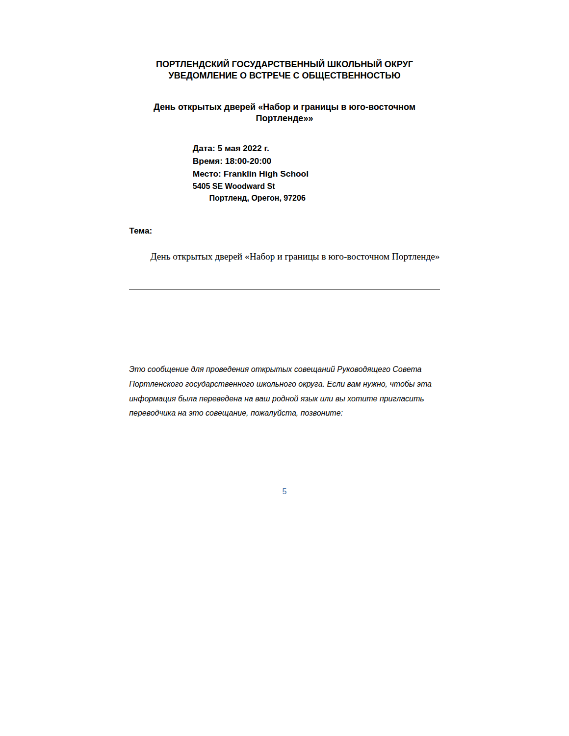ПОРТЛЕНДСКИЙ ГОСУДАРСТВЕННЫЙ ШКОЛЬНЫЙ ОКРУГ
УВЕДОМЛЕНИЕ О ВСТРЕЧЕ С ОБЩЕСТВЕННОСТЬЮ
День открытых дверей «Набор и границы в юго-восточном Портленде»»
Дата: 5 мая 2022 г.
Время: 18:00-20:00
Место: Franklin High School
5405 SE Woodward St
Портленд, Орегон, 97206
Тема:
День открытых дверей «Набор и границы в юго-восточном Портленде»
Это сообщение для проведения открытых совещаний Руководящего Совета Портленского государственного школьного округа. Если вам нужно, чтобы эта информация была переведена на ваш родной язык или вы хотите пригласить переводчика на это совещание, пожалуйста, позвоните:
5